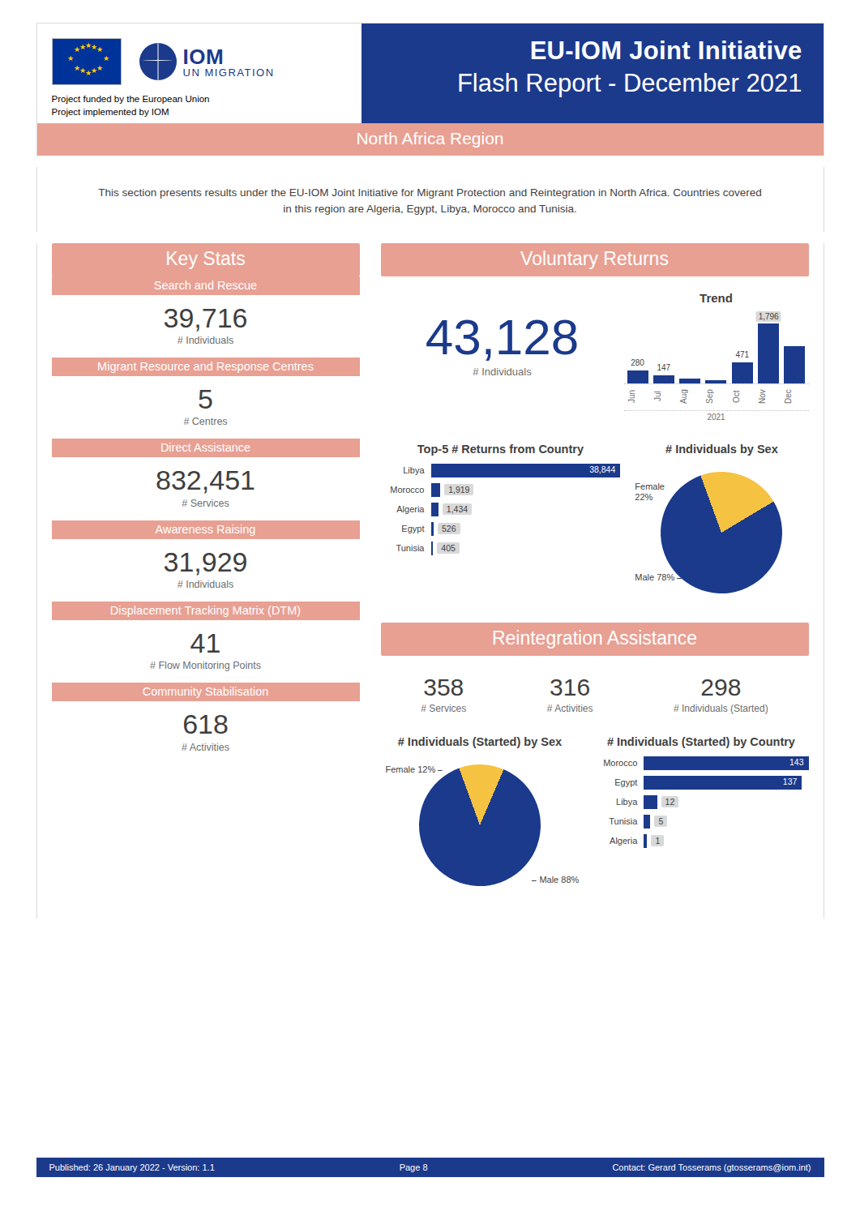★ ★ ★ ★ ★ ★ ★ ★ ★ ★ ★ ★
IOM
UN MIGRATION
Project funded by the European Union
Project implemented by IOM
EU-IOM Joint Initiative
Flash Report - December 2021
North Africa Region
This section presents results under the EU-IOM Joint Initiative for Migrant Protection and Reintegration in North Africa. Countries covered in this region are Algeria, Egypt, Libya, Morocco and Tunisia.
Key Stats
Search and Rescue
39,716
# Individuals
Migrant Resource and Response Centres
5
# Centres
Direct Assistance
832,451
# Services
Awareness Raising
31,929
# Individuals
Displacement Tracking Matrix (DTM)
41
# Flow Monitoring Points
Community Stabilisation
618
# Activities
Voluntary Returns
43,128
# Individuals
Trend
280
147
471
1,796
Jun
Jul
Aug
Sep
Oct
Nov
Dec
2021
Top-5 # Returns from Country
Libya
38,844
Morocco
1,919
Algeria
1,434
Egypt
526
Tunisia
405
# Individuals by Sex
Female
22%
Male 78% ⎯
Reintegration Assistance
358
# Services
316
# Activities
298
# Individuals (Started)
# Individuals (Started) by Sex
Female 12% ⎯
⎯ Male 88%
# Individuals (Started) by Country
Morocco
143
Egypt
137
Libya
12
Tunisia
5
Algeria
1
Published: 26 January 2022 - Version: 1.1
Page 8
Contact: Gerard Tosserams (gtosserams@iom.int)